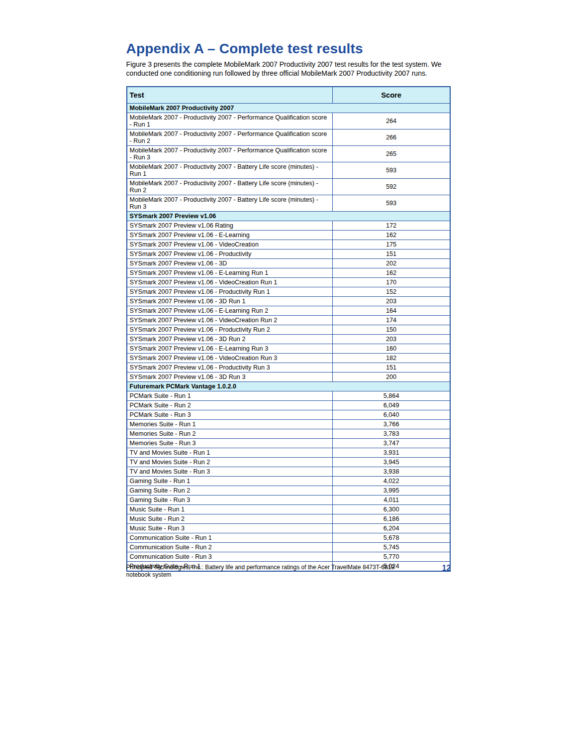Appendix A – Complete test results
Figure 3 presents the complete MobileMark 2007 Productivity 2007 test results for the test system. We conducted one conditioning run followed by three official MobileMark 2007 Productivity 2007 runs.
| Test | Score |
| --- | --- |
| MobileMark 2007 Productivity 2007 |
| MobileMark 2007 - Productivity 2007 - Performance Qualification score - Run 1 | 264 |
| MobileMark 2007 - Productivity 2007 - Performance Qualification score - Run 2 | 266 |
| MobileMark 2007 - Productivity 2007 - Performance Qualification score - Run 3 | 265 |
| MobileMark 2007 - Productivity 2007 - Battery Life score (minutes) - Run 1 | 593 |
| MobileMark 2007 - Productivity 2007 - Battery Life score (minutes) - Run 2 | 592 |
| MobileMark 2007 - Productivity 2007 - Battery Life score (minutes) - Run 3 | 593 |
| SYSmark 2007 Preview v1.06 |
| SYSmark 2007 Preview v1.06 Rating | 172 |
| SYSmark 2007 Preview v1.06 - E-Learning | 162 |
| SYSmark 2007 Preview v1.06 - VideoCreation | 175 |
| SYSmark 2007 Preview v1.06 - Productivity | 151 |
| SYSmark 2007 Preview v1.06 - 3D | 202 |
| SYSmark 2007 Preview v1.06 - E-Learning Run 1 | 162 |
| SYSmark 2007 Preview v1.06 - VideoCreation Run 1 | 170 |
| SYSmark 2007 Preview v1.06 - Productivity Run 1 | 152 |
| SYSmark 2007 Preview v1.06 - 3D Run 1 | 203 |
| SYSmark 2007 Preview v1.06 - E-Learning Run 2 | 164 |
| SYSmark 2007 Preview v1.06 - VideoCreation Run 2 | 174 |
| SYSmark 2007 Preview v1.06 - Productivity Run 2 | 150 |
| SYSmark 2007 Preview v1.06 - 3D Run 2 | 203 |
| SYSmark 2007 Preview v1.06 - E-Learning Run 3 | 160 |
| SYSmark 2007 Preview v1.06 - VideoCreation Run 3 | 182 |
| SYSmark 2007 Preview v1.06 - Productivity Run 3 | 151 |
| SYSmark 2007 Preview v1.06 - 3D Run 3 | 200 |
| Futuremark PCMark Vantage 1.0.2.0 |
| PCMark Suite - Run 1 | 5,864 |
| PCMark Suite - Run 2 | 6,049 |
| PCMark Suite - Run 3 | 6,040 |
| Memories Suite - Run 1 | 3,766 |
| Memories Suite - Run 2 | 3,783 |
| Memories Suite - Run 3 | 3,747 |
| TV and Movies Suite - Run 1 | 3,931 |
| TV and Movies Suite - Run 2 | 3,945 |
| TV and Movies Suite - Run 3 | 3,938 |
| Gaming Suite - Run 1 | 4,022 |
| Gaming Suite - Run 2 | 3,995 |
| Gaming Suite - Run 3 | 4,011 |
| Music Suite - Run 1 | 6,300 |
| Music Suite - Run 2 | 6,186 |
| Music Suite - Run 3 | 6,204 |
| Communication Suite - Run 1 | 5,678 |
| Communication Suite - Run 2 | 5,745 |
| Communication Suite - Run 3 | 5,770 |
| Productivity Suite - Run 1 | 5,024 |
Principled Technologies, Inc.: Battery life and performance ratings of the Acer TravelMate 8473T-6819 notebook system
12